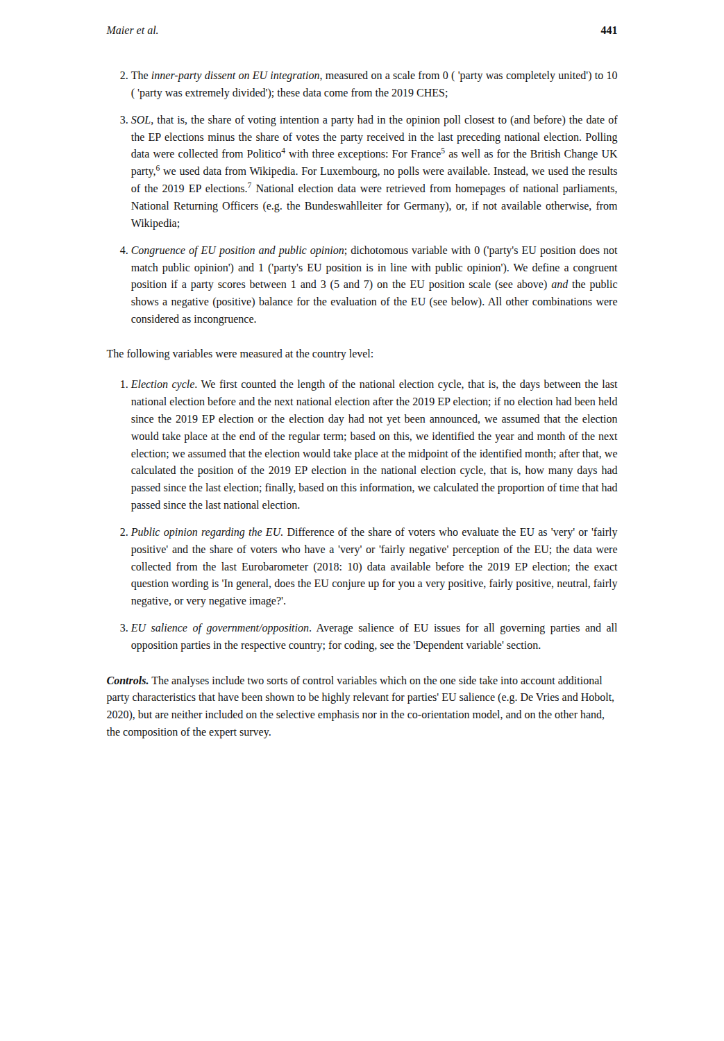Maier et al. 441
The inner-party dissent on EU integration, measured on a scale from 0 ( 'party was completely united') to 10 ( 'party was extremely divided'); these data come from the 2019 CHES;
SOL, that is, the share of voting intention a party had in the opinion poll closest to (and before) the date of the EP elections minus the share of votes the party received in the last preceding national election. Polling data were collected from Politico4 with three exceptions: For France5 as well as for the British Change UK party,6 we used data from Wikipedia. For Luxembourg, no polls were available. Instead, we used the results of the 2019 EP elections.7 National election data were retrieved from homepages of national parliaments, National Returning Officers (e.g. the Bundeswahlleiter for Germany), or, if not available otherwise, from Wikipedia;
Congruence of EU position and public opinion; dichotomous variable with 0 ('party's EU position does not match public opinion') and 1 ('party's EU position is in line with public opinion'). We define a congruent position if a party scores between 1 and 3 (5 and 7) on the EU position scale (see above) and the public shows a negative (positive) balance for the evaluation of the EU (see below). All other combinations were considered as incongruence.
The following variables were measured at the country level:
Election cycle. We first counted the length of the national election cycle, that is, the days between the last national election before and the next national election after the 2019 EP election; if no election had been held since the 2019 EP election or the election day had not yet been announced, we assumed that the election would take place at the end of the regular term; based on this, we identified the year and month of the next election; we assumed that the election would take place at the midpoint of the identified month; after that, we calculated the position of the 2019 EP election in the national election cycle, that is, how many days had passed since the last election; finally, based on this information, we calculated the proportion of time that had passed since the last national election.
Public opinion regarding the EU. Difference of the share of voters who evaluate the EU as 'very' or 'fairly positive' and the share of voters who have a 'very' or 'fairly negative' perception of the EU; the data were collected from the last Eurobarometer (2018: 10) data available before the 2019 EP election; the exact question wording is 'In general, does the EU conjure up for you a very positive, fairly positive, neutral, fairly negative, or very negative image?'.
EU salience of government/opposition. Average salience of EU issues for all governing parties and all opposition parties in the respective country; for coding, see the 'Dependent variable' section.
Controls.
The analyses include two sorts of control variables which on the one side take into account additional party characteristics that have been shown to be highly relevant for parties' EU salience (e.g. De Vries and Hobolt, 2020), but are neither included on the selective emphasis nor in the co-orientation model, and on the other hand, the composition of the expert survey.